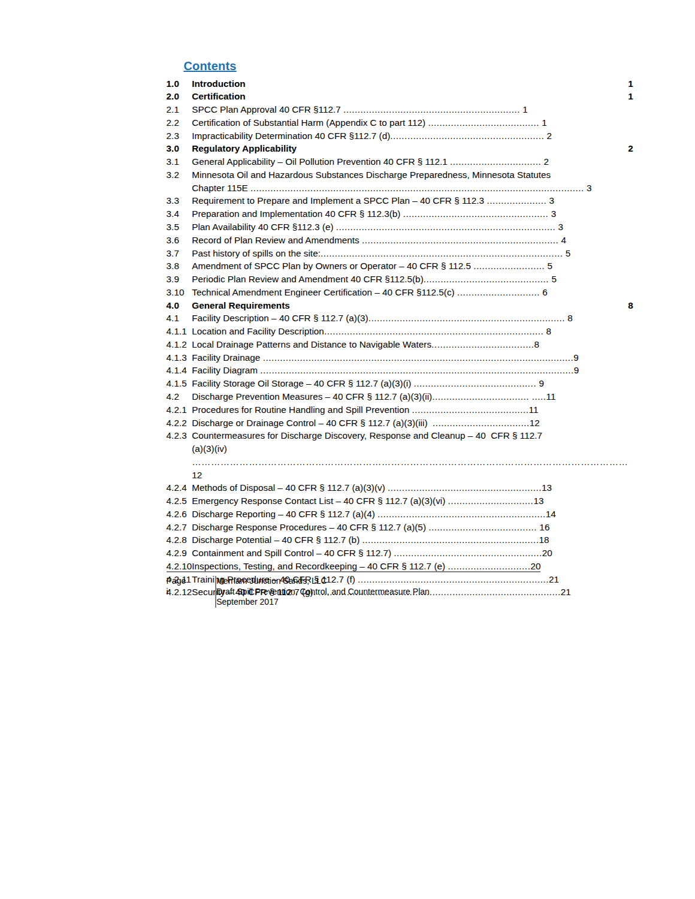Contents
| 1.0 | Introduction | 1 |
| 2.0 | Certification | 1 |
| 2.1 | SPCC Plan Approval 40 CFR §112.7 .............................................................. 1 | |
| 2.2 | Certification of Substantial Harm (Appendix C to part 112) ....................................... 1 | |
| 2.3 | Impracticability Determination 40 CFR §112.7 (d) ...................................................... 2 | |
| 3.0 | Regulatory Applicability | 2 |
| 3.1 | General Applicability – Oil Pollution Prevention 40 CFR § 112.1 ................................ 2 | |
| 3.2 | Minnesota Oil and Hazardous Substances Discharge Preparedness, Minnesota Statutes | |
| | Chapter 115E ..................................................................................................................... 3 | |
| 3.3 | Requirement to Prepare and Implement a SPCC Plan – 40 CFR § 112.3 ..................... 3 | |
| 3.4 | Preparation and Implementation 40 CFR § 112.3(b) ................................................... 3 | |
| 3.5 | Plan Availability 40 CFR §112.3 (e) ............................................................................. 3 | |
| 3.6 | Record of Plan Review and Amendments ..................................................................... 4 | |
| 3.7 | Past history of spills on the site: ..................................................................................... 5 | |
| 3.8 | Amendment of SPCC Plan by Owners or Operator – 40 CFR § 112.5 ......................... 5 | |
| 3.9 | Periodic Plan Review and Amendment 40 CFR §112.5(b) ............................................ 5 | |
| 3.10 | Technical Amendment Engineer Certification – 40 CFR §112.5(c) ............................. 6 | |
| 4.0 | General Requirements | 8 |
| 4.1 | Facility Description – 40 CFR § 112.7 (a)(3) ..................................................................... 8 | |
| 4.1.1 | Location and Facility Description ............................................................................. 8 | |
| 4.1.2 | Local Drainage Patterns and Distance to Navigable Waters .................................... 8 | |
| 4.1.3 | Facility Drainage ............................................................................................................. 9 | |
| 4.1.4 | Facility Diagram .............................................................................................................. 9 | |
| 4.1.5 | Facility Storage Oil Storage – 40 CFR § 112.7 (a)(3)(i) ........................................... 9 | |
| 4.2 | Discharge Prevention Measures – 40 CFR § 112.7 (a)(3)(ii) .................................. ..... 11 | |
| 4.2.1 | Procedures for Routine Handling and Spill Prevention ......................................... 11 | |
| 4.2.2 | Discharge or Drainage Control – 40 CFR § 112.7 (a)(3)(iii) .................................. 12 | |
| 4.2.3 | Countermeasures for Discharge Discovery, Response and Cleanup – 40 CFR § 112.7 | |
| | (a)(3)(iv) ………………………………………………………………………………………………………………………… 12 | |
| 4.2.4 | Methods of Disposal – 40 CFR § 112.7 (a)(3)(v) ...................................................... 13 | |
| 4.2.5 | Emergency Response Contact List – 40 CFR § 112.7 (a)(3)(vi) .............................. 13 | |
| 4.2.6 | Discharge Reporting – 40 CFR § 112.7 (a)(4) ........................................................... 14 | |
| 4.2.7 | Discharge Response Procedures – 40 CFR § 112.7 (a)(5) ...................................... 16 | |
| 4.2.8 | Discharge Potential – 40 CFR § 112.7 (b) .............................................................. 18 | |
| 4.2.9 | Containment and Spill Control – 40 CFR § 112.7) .................................................... 20 | |
| 4.2.10 | Inspections, Testing, and Recordkeeping – 40 CFR § 112.7 (e) ............................. 20 | |
| 4.2.11 | Training Procedure – 40 CFR § 112.7 (f) ................................................................... 21 | |
| 4.2.12 | Security – 40 CFR § 112.7 (g). ..................................................................................... 21 | |
| Page i | Merriam Junction Sands, LLC Draft Spill Prevention, Control, and Countermeasure Plan September 2017 |